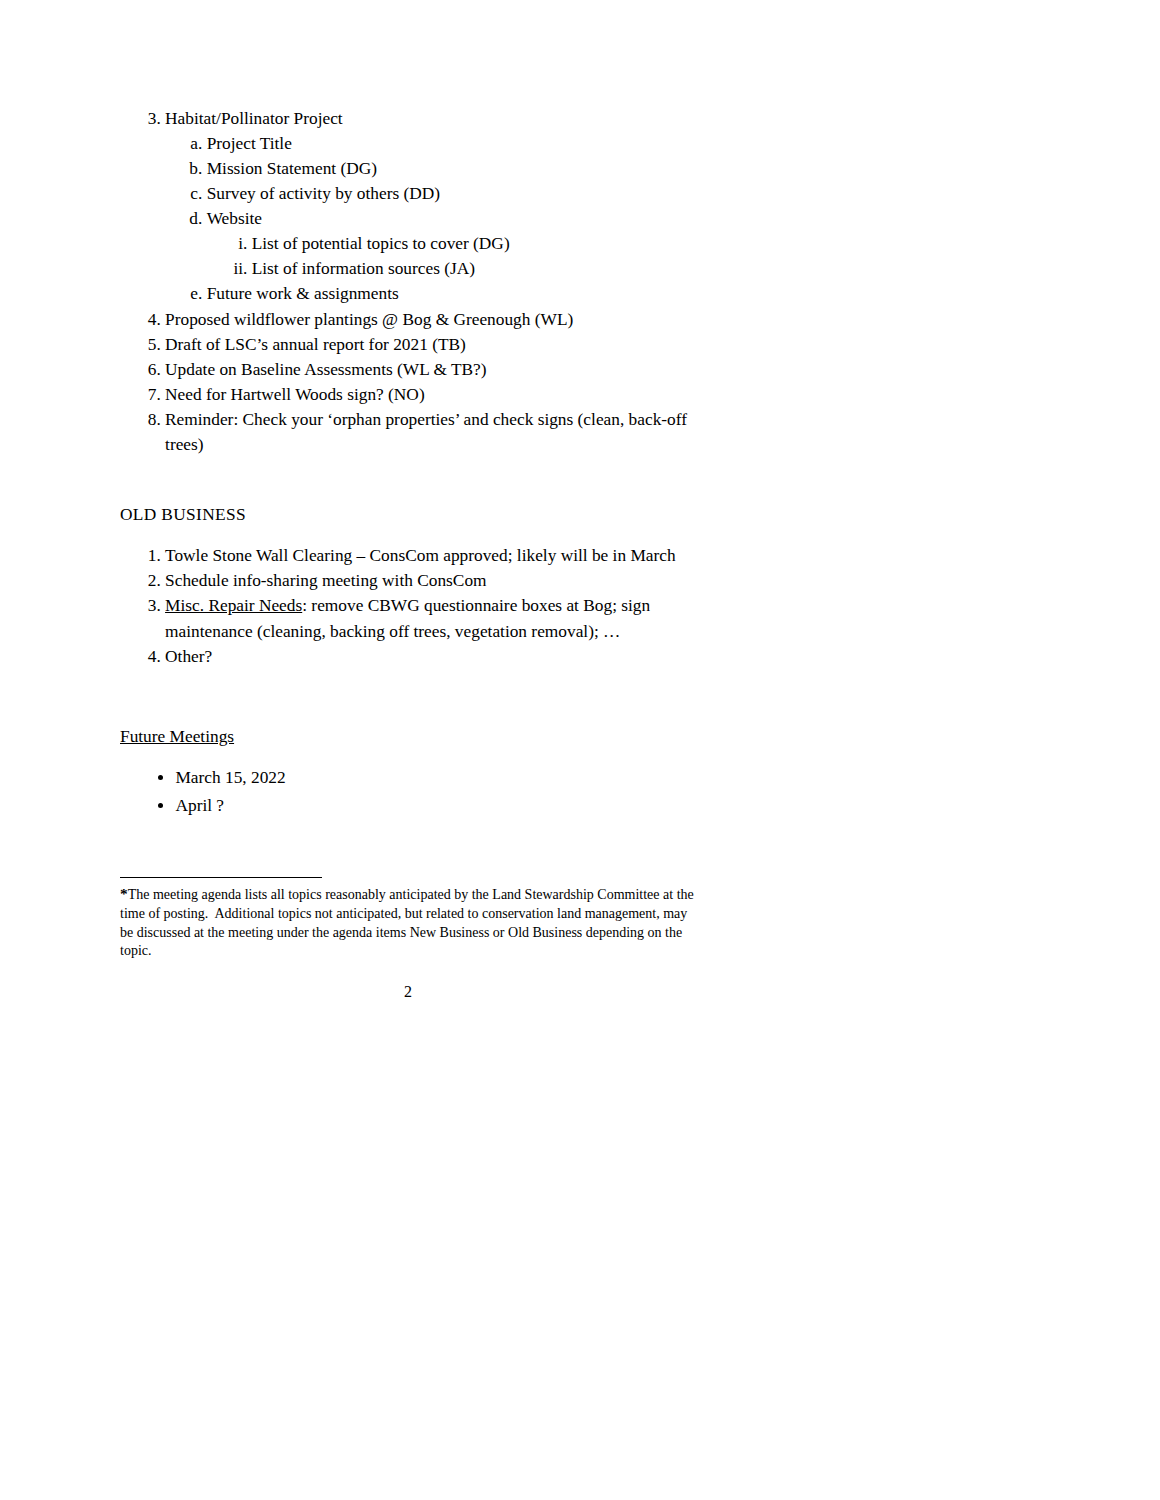Habitat/Pollinator Project
Project Title
Mission Statement (DG)
Survey of activity by others (DD)
Website
List of potential topics to cover (DG)
List of information sources (JA)
Future work & assignments
Proposed wildflower plantings @ Bog & Greenough (WL)
Draft of LSC’s annual report for 2021 (TB)
Update on Baseline Assessments (WL & TB?)
Need for Hartwell Woods sign? (NO)
Reminder: Check your ‘orphan properties’ and check signs (clean, back-off trees)
OLD BUSINESS
Towle Stone Wall Clearing – ConsCom approved; likely will be in March
Schedule info-sharing meeting with ConsCom
Misc. Repair Needs: remove CBWG questionnaire boxes at Bog; sign maintenance (cleaning, backing off trees, vegetation removal); …
Other?
Future Meetings
March 15, 2022
April ?
*The meeting agenda lists all topics reasonably anticipated by the Land Stewardship Committee at the time of posting. Additional topics not anticipated, but related to conservation land management, may be discussed at the meeting under the agenda items New Business or Old Business depending on the topic.
2